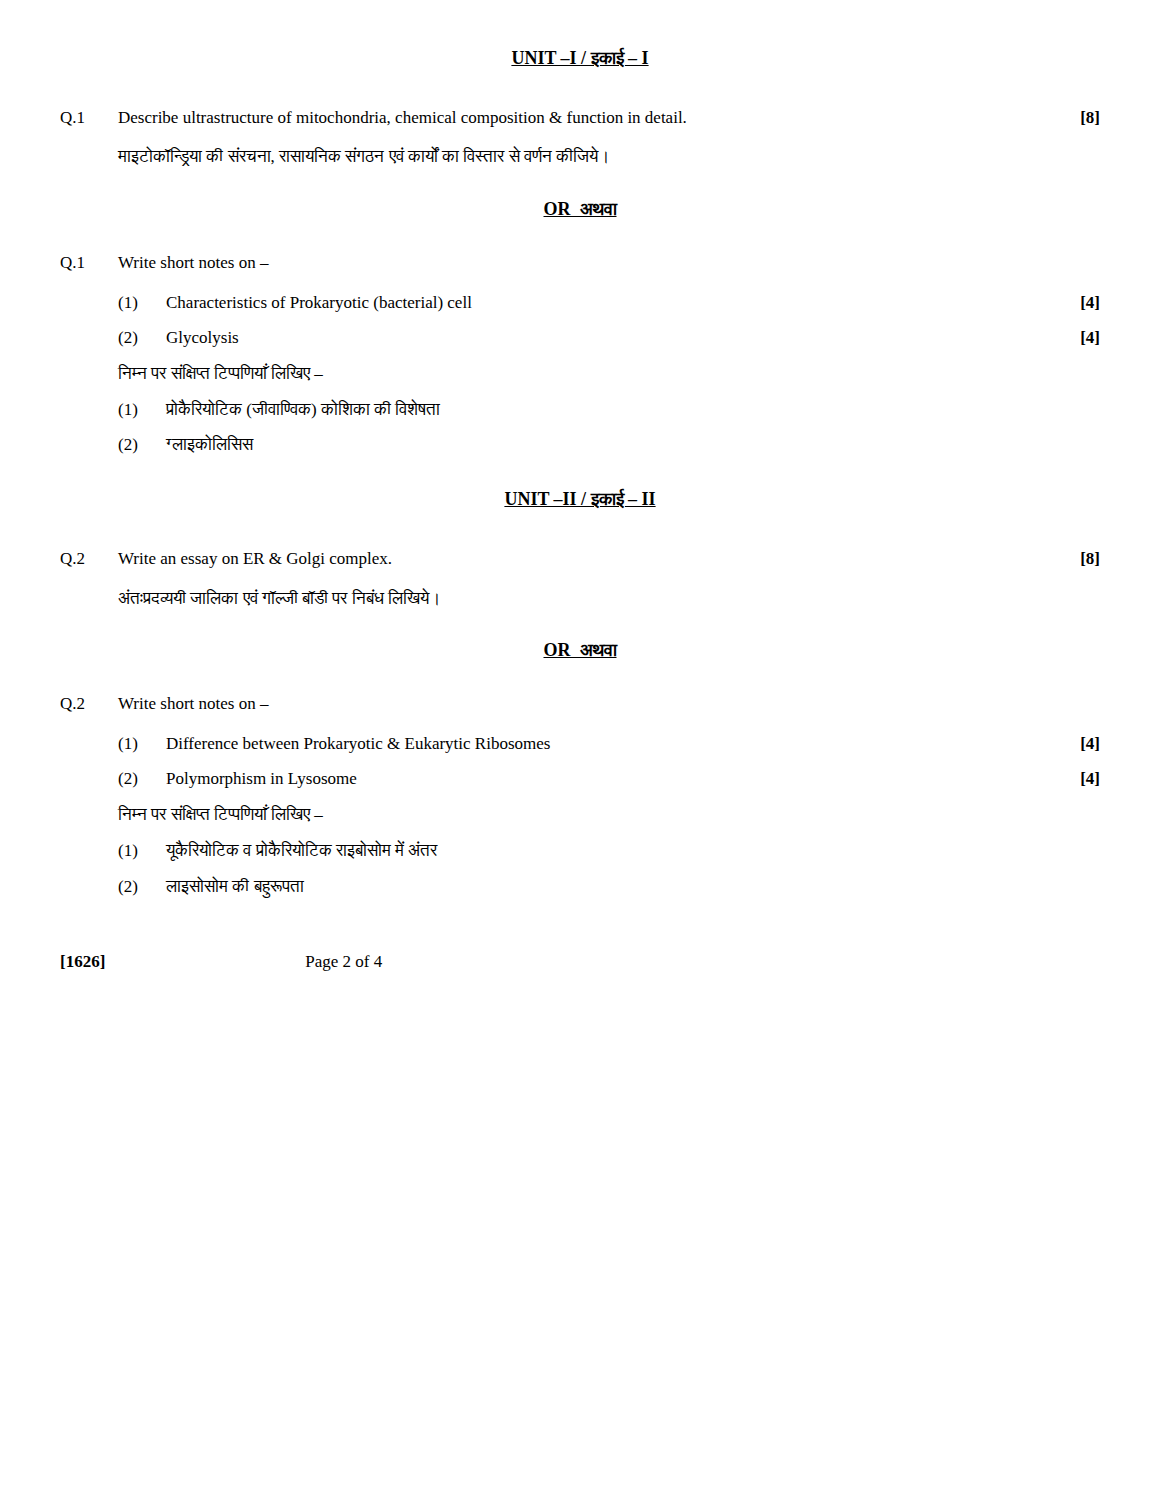UNIT –I / इकाई – I
Q.1
Describe ultrastructure of mitochondria, chemical composition & function in detail. [8]
माइटोकॉन्ड्रिया की संरचना, रासायनिक संगठन एवं कार्यों का विस्तार से वर्णन कीजिये।
OR अथवा
Q.1
Write short notes on –
(1)
Characteristics of Prokaryotic (bacterial) cell [4]
(2)
Glycolysis [4]
निम्न पर संक्षिप्त टिप्पणियाँ लिखिए –
(1)
प्रोकैरियोटिक (जीवाण्विक) कोशिका की विशेषता
(2)
ग्लाइकोलिसिस
UNIT –II / इकाई – II
Q.2
Write an essay on ER & Golgi complex. [8]
अंतःप्रदव्ययी जालिका एवं गॉल्जी बॉडी पर निबंध लिखिये।
OR अथवा
Q.2
Write short notes on –
(1)
Difference between Prokaryotic & Eukarytic Ribosomes [4]
(2)
Polymorphism in Lysosome [4]
निम्न पर संक्षिप्त टिप्पणियाँ लिखिए –
(1)
यूकैरियोटिक व प्रोकैरियोटिक राइबोसोम में अंतर
(2)
लाइसोसोम की बहुरूपता
[1626]
Page 2 of 4